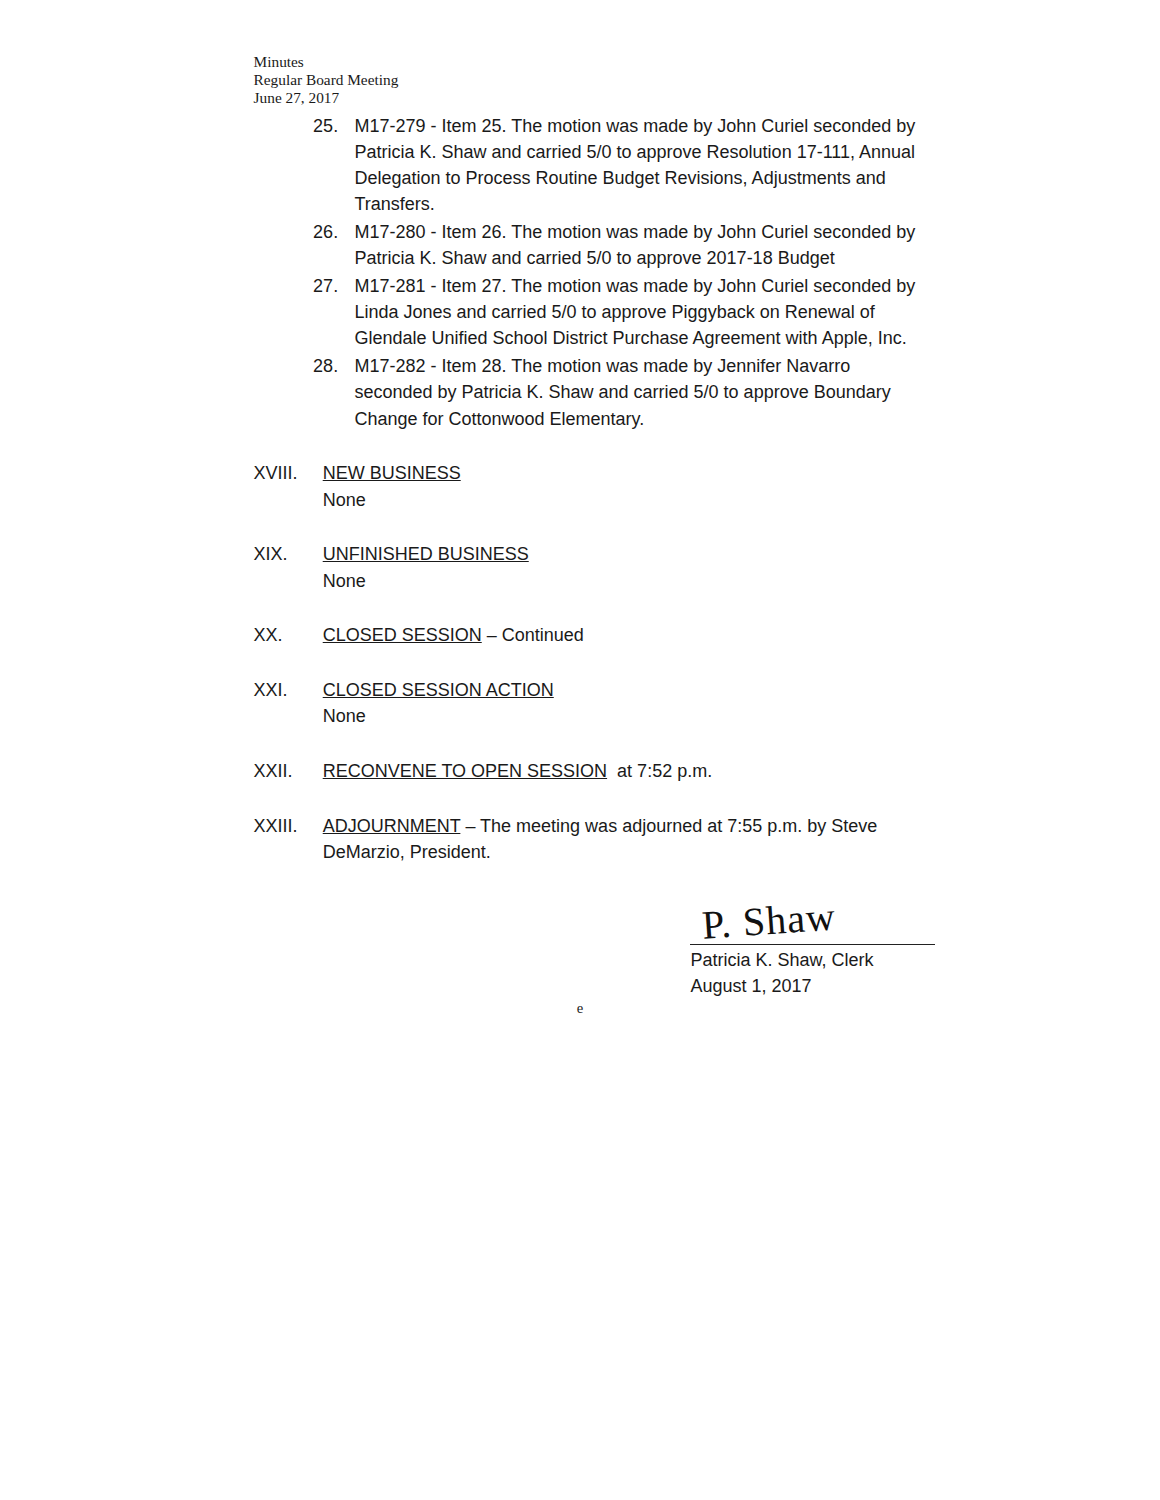Minutes
Regular Board Meeting
June 27, 2017
25.
M17-279 - Item 25. The motion was made by John Curiel seconded by Patricia K. Shaw and carried 5/0 to approve Resolution 17-111, Annual Delegation to Process Routine Budget Revisions, Adjustments and Transfers.
26.
M17-280 - Item 26. The motion was made by John Curiel seconded by Patricia K. Shaw and carried 5/0 to approve 2017-18 Budget
27.
M17-281 - Item 27. The motion was made by John Curiel seconded by Linda Jones and carried 5/0 to approve Piggyback on Renewal of Glendale Unified School District Purchase Agreement with Apple, Inc.
28.
M17-282 - Item 28. The motion was made by Jennifer Navarro seconded by Patricia K. Shaw and carried 5/0 to approve Boundary Change for Cottonwood Elementary.
XVIII. NEW BUSINESS None
XIX. UNFINISHED BUSINESS None
XX. CLOSED SESSION – Continued
XXI. CLOSED SESSION ACTION None
XXII. RECONVENE TO OPEN SESSION at 7:52 p.m.
XXIII. ADJOURNMENT – The meeting was adjourned at 7:55 p.m. by Steve DeMarzio, President.
P. Shaw
Patricia K. Shaw, Clerk
August 1, 2017
e